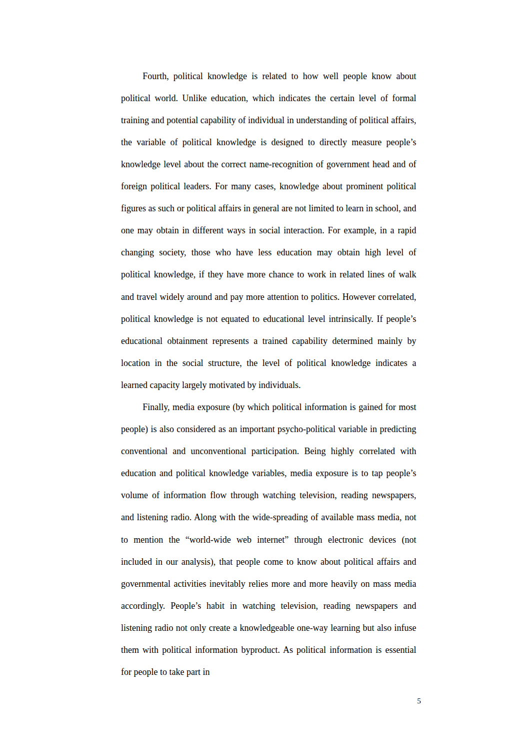Fourth, political knowledge is related to how well people know about political world. Unlike education, which indicates the certain level of formal training and potential capability of individual in understanding of political affairs, the variable of political knowledge is designed to directly measure people’s knowledge level about the correct name-recognition of government head and of foreign political leaders. For many cases, knowledge about prominent political figures as such or political affairs in general are not limited to learn in school, and one may obtain in different ways in social interaction. For example, in a rapid changing society, those who have less education may obtain high level of political knowledge, if they have more chance to work in related lines of walk and travel widely around and pay more attention to politics. However correlated, political knowledge is not equated to educational level intrinsically. If people’s educational obtainment represents a trained capability determined mainly by location in the social structure, the level of political knowledge indicates a learned capacity largely motivated by individuals.
Finally, media exposure (by which political information is gained for most people) is also considered as an important psycho-political variable in predicting conventional and unconventional participation. Being highly correlated with education and political knowledge variables, media exposure is to tap people’s volume of information flow through watching television, reading newspapers, and listening radio. Along with the wide-spreading of available mass media, not to mention the “world-wide web internet” through electronic devices (not included in our analysis), that people come to know about political affairs and governmental activities inevitably relies more and more heavily on mass media accordingly. People’s habit in watching television, reading newspapers and listening radio not only create a knowledgeable one-way learning but also infuse them with political information byproduct. As political information is essential for people to take part in
5